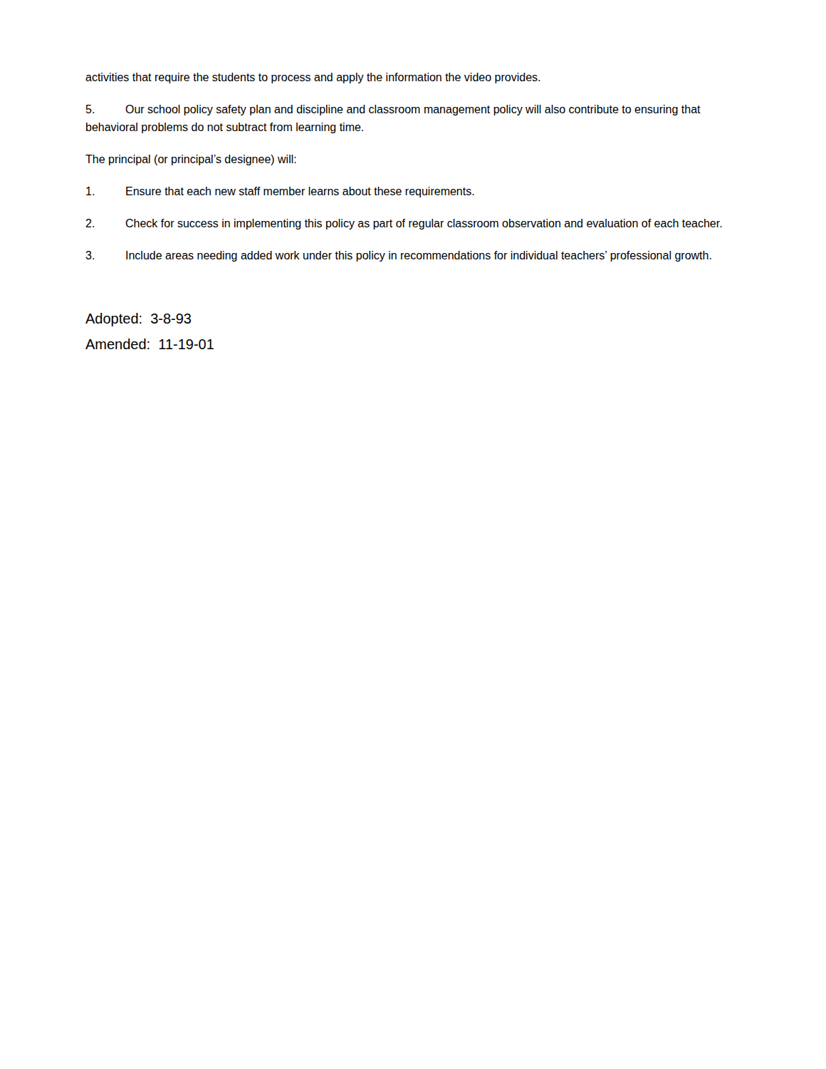activities that require the students to process and apply the information the video provides.
5. Our school policy safety plan and discipline and classroom management policy will also contribute to ensuring that behavioral problems do not subtract from learning time.
The principal (or principal’s designee) will:
1. Ensure that each new staff member learns about these requirements.
2. Check for success in implementing this policy as part of regular classroom observation and evaluation of each teacher.
3. Include areas needing added work under this policy in recommendations for individual teachers’ professional growth.
Adopted: 3-8-93
Amended: 11-19-01